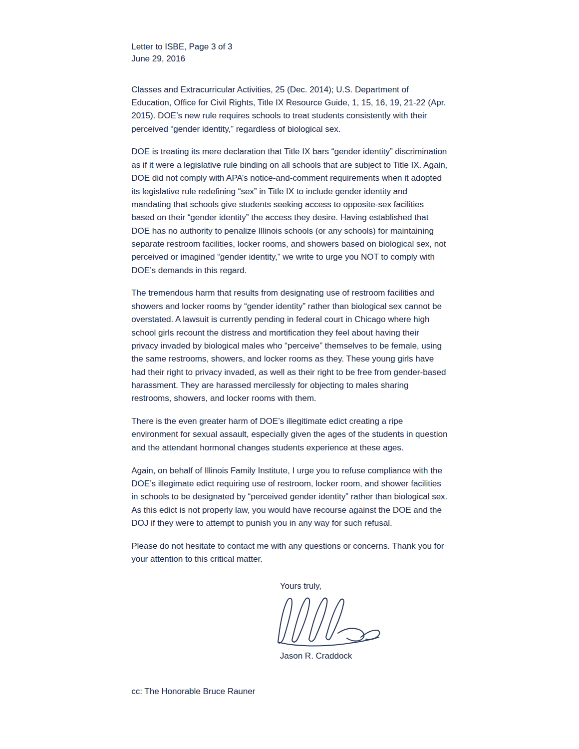Letter to ISBE, Page 3 of 3
June 29, 2016
Classes and Extracurricular Activities, 25 (Dec. 2014); U.S. Department of Education, Office for Civil Rights, Title IX Resource Guide, 1, 15, 16, 19, 21-22 (Apr. 2015). DOE’s new rule requires schools to treat students consistently with their perceived “gender identity,” regardless of biological sex.
DOE is treating its mere declaration that Title IX bars “gender identity” discrimination as if it were a legislative rule binding on all schools that are subject to Title IX. Again, DOE did not comply with APA’s notice-and-comment requirements when it adopted its legislative rule redefining “sex” in Title IX to include gender identity and mandating that schools give students seeking access to opposite-sex facilities based on their “gender identity” the access they desire. Having established that DOE has no authority to penalize Illinois schools (or any schools) for maintaining separate restroom facilities, locker rooms, and showers based on biological sex, not perceived or imagined “gender identity,” we write to urge you NOT to comply with DOE’s demands in this regard.
The tremendous harm that results from designating use of restroom facilities and showers and locker rooms by “gender identity” rather than biological sex cannot be overstated. A lawsuit is currently pending in federal court in Chicago where high school girls recount the distress and mortification they feel about having their privacy invaded by biological males who “perceive” themselves to be female, using the same restrooms, showers, and locker rooms as they. These young girls have had their right to privacy invaded, as well as their right to be free from gender-based harassment. They are harassed mercilessly for objecting to males sharing restrooms, showers, and locker rooms with them.
There is the even greater harm of DOE’s illegitimate edict creating a ripe environment for sexual assault, especially given the ages of the students in question and the attendant hormonal changes students experience at these ages.
Again, on behalf of Illinois Family Institute, I urge you to refuse compliance with the DOE’s illegimate edict requiring use of restroom, locker room, and shower facilities in schools to be designated by “perceived gender identity” rather than biological sex. As this edict is not properly law, you would have recourse against the DOE and the DOJ if they were to attempt to punish you in any way for such refusal.
Please do not hesitate to contact me with any questions or concerns. Thank you for your attention to this critical matter.
Yours truly,
Jason R. Craddock
cc: The Honorable Bruce Rauner